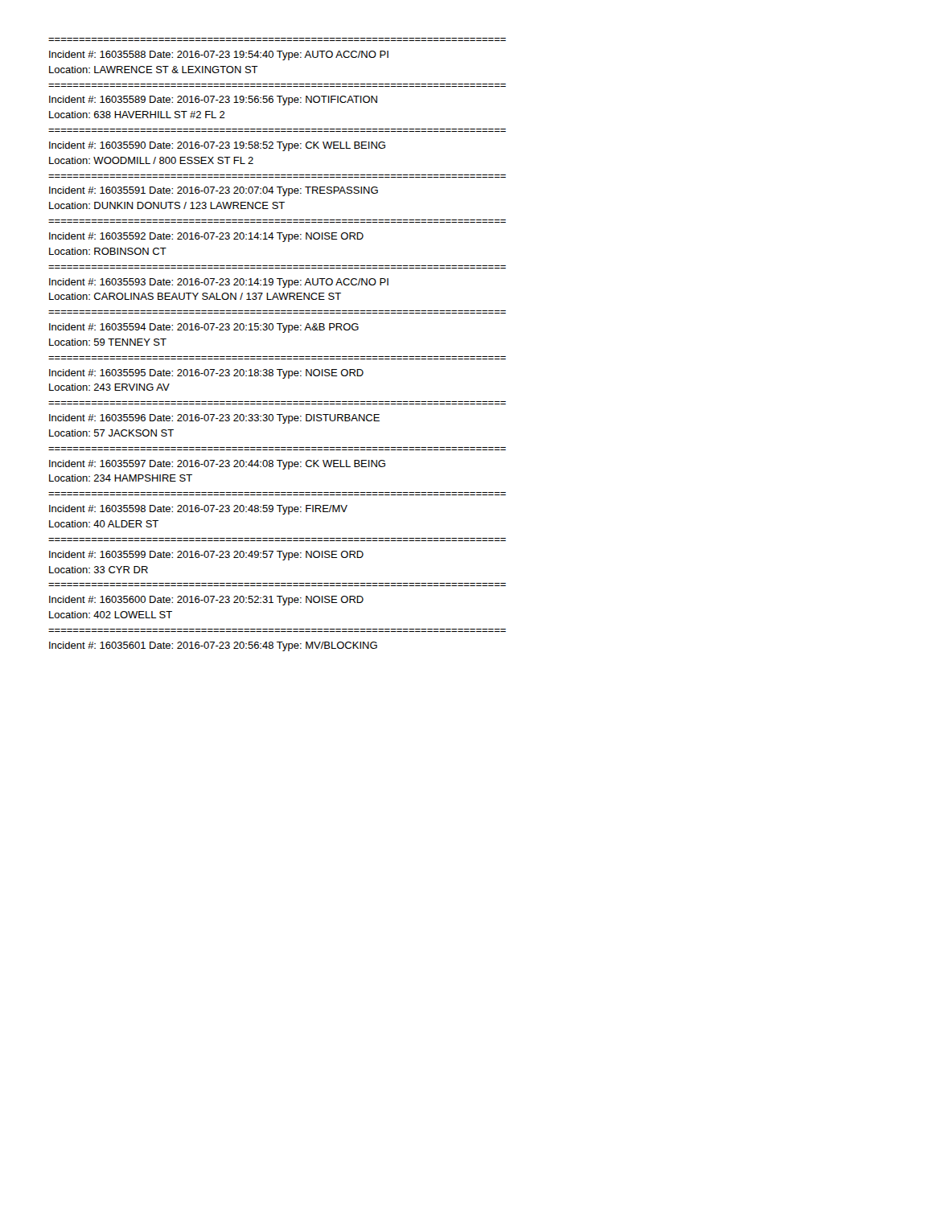===========================================================================
Incident #: 16035588 Date: 2016-07-23 19:54:40 Type: AUTO ACC/NO PI
Location: LAWRENCE ST & LEXINGTON ST
===========================================================================
Incident #: 16035589 Date: 2016-07-23 19:56:56 Type: NOTIFICATION
Location: 638 HAVERHILL ST #2 FL 2
===========================================================================
Incident #: 16035590 Date: 2016-07-23 19:58:52 Type: CK WELL BEING
Location: WOODMILL / 800 ESSEX ST FL 2
===========================================================================
Incident #: 16035591 Date: 2016-07-23 20:07:04 Type: TRESPASSING
Location: DUNKIN DONUTS / 123 LAWRENCE ST
===========================================================================
Incident #: 16035592 Date: 2016-07-23 20:14:14 Type: NOISE ORD
Location: ROBINSON CT
===========================================================================
Incident #: 16035593 Date: 2016-07-23 20:14:19 Type: AUTO ACC/NO PI
Location: CAROLINAS BEAUTY SALON / 137 LAWRENCE ST
===========================================================================
Incident #: 16035594 Date: 2016-07-23 20:15:30 Type: A&B PROG
Location: 59 TENNEY ST
===========================================================================
Incident #: 16035595 Date: 2016-07-23 20:18:38 Type: NOISE ORD
Location: 243 ERVING AV
===========================================================================
Incident #: 16035596 Date: 2016-07-23 20:33:30 Type: DISTURBANCE
Location: 57 JACKSON ST
===========================================================================
Incident #: 16035597 Date: 2016-07-23 20:44:08 Type: CK WELL BEING
Location: 234 HAMPSHIRE ST
===========================================================================
Incident #: 16035598 Date: 2016-07-23 20:48:59 Type: FIRE/MV
Location: 40 ALDER ST
===========================================================================
Incident #: 16035599 Date: 2016-07-23 20:49:57 Type: NOISE ORD
Location: 33 CYR DR
===========================================================================
Incident #: 16035600 Date: 2016-07-23 20:52:31 Type: NOISE ORD
Location: 402 LOWELL ST
===========================================================================
Incident #: 16035601 Date: 2016-07-23 20:56:48 Type: MV/BLOCKING